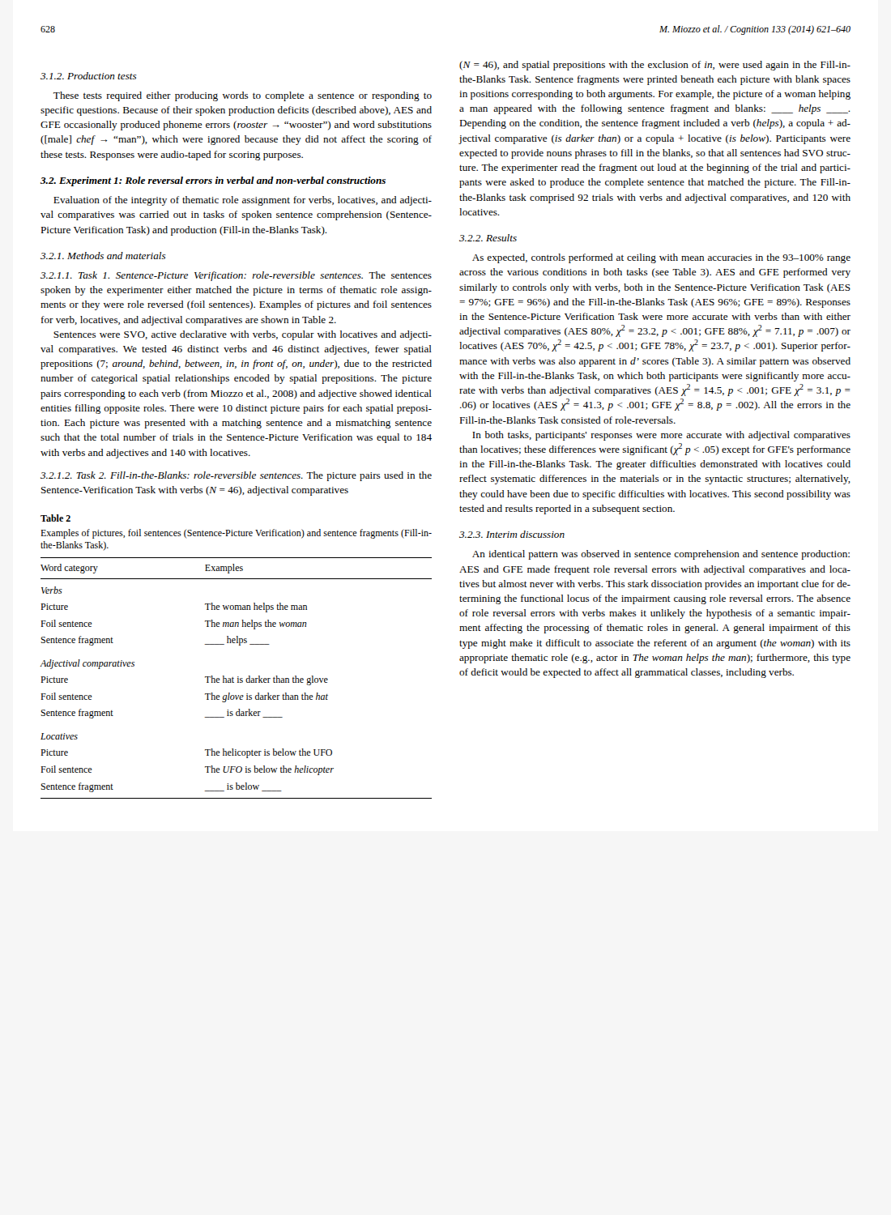628 M. Miozzo et al. / Cognition 133 (2014) 621–640
3.1.2. Production tests
These tests required either producing words to complete a sentence or responding to specific questions. Because of their spoken production deficits (described above), AES and GFE occasionally produced phoneme errors (rooster → “wooster”) and word substitutions ([male] chef → “man”), which were ignored because they did not affect the scoring of these tests. Responses were audio-taped for scoring purposes.
3.2. Experiment 1: Role reversal errors in verbal and non-verbal constructions
Evaluation of the integrity of thematic role assignment for verbs, locatives, and adjectival comparatives was carried out in tasks of spoken sentence comprehension (Sentence-Picture Verification Task) and production (Fill-in the-Blanks Task).
3.2.1. Methods and materials
3.2.1.1. Task 1. Sentence-Picture Verification: role-reversible sentences. The sentences spoken by the experimenter either matched the picture in terms of thematic role assignments or they were role reversed (foil sentences). Examples of pictures and foil sentences for verb, locatives, and adjectival comparatives are shown in Table 2.
Sentences were SVO, active declarative with verbs, copular with locatives and adjectival comparatives. We tested 46 distinct verbs and 46 distinct adjectives, fewer spatial prepositions (7; around, behind, between, in, in front of, on, under), due to the restricted number of categorical spatial relationships encoded by spatial prepositions. The picture pairs corresponding to each verb (from Miozzo et al., 2008) and adjective showed identical entities filling opposite roles. There were 10 distinct picture pairs for each spatial preposition. Each picture was presented with a matching sentence and a mismatching sentence such that the total number of trials in the Sentence-Picture Verification was equal to 184 with verbs and adjectives and 140 with locatives.
3.2.1.2. Task 2. Fill-in-the-Blanks: role-reversible sentences. The picture pairs used in the Sentence-Verification Task with verbs (N = 46), adjectival comparatives
Table 2
Examples of pictures, foil sentences (Sentence-Picture Verification) and sentence fragments (Fill-in-the-Blanks Task).
| Word category | Examples |
| --- | --- |
| Verbs |
| Picture | The woman helps the man |
| Foil sentence | The man helps the woman |
| Sentence fragment | ____ helps ____ |
| Adjectival comparatives |
| Picture | The hat is darker than the glove |
| Foil sentence | The glove is darker than the hat |
| Sentence fragment | ____ is darker ____ |
| Locatives |
| Picture | The helicopter is below the UFO |
| Foil sentence | The UFO is below the helicopter |
| Sentence fragment | ____ is below ____ |
(N = 46), and spatial prepositions with the exclusion of in, were used again in the Fill-in-the-Blanks Task. Sentence fragments were printed beneath each picture with blank spaces in positions corresponding to both arguments. For example, the picture of a woman helping a man appeared with the following sentence fragment and blanks: ____ helps ____. Depending on the condition, the sentence fragment included a verb (helps), a copula + adjectival comparative (is darker than) or a copula + locative (is below). Participants were expected to provide nouns phrases to fill in the blanks, so that all sentences had SVO structure. The experimenter read the fragment out loud at the beginning of the trial and participants were asked to produce the complete sentence that matched the picture. The Fill-in-the-Blanks task comprised 92 trials with verbs and adjectival comparatives, and 120 with locatives.
3.2.2. Results
As expected, controls performed at ceiling with mean accuracies in the 93–100% range across the various conditions in both tasks (see Table 3). AES and GFE performed very similarly to controls only with verbs, both in the Sentence-Picture Verification Task (AES = 97%; GFE = 96%) and the Fill-in-the-Blanks Task (AES 96%; GFE = 89%). Responses in the Sentence-Picture Verification Task were more accurate with verbs than with either adjectival comparatives (AES 80%, χ2 = 23.2, p < .001; GFE 88%, χ2 = 7.11, p = .007) or locatives (AES 70%, χ2 = 42.5, p < .001; GFE 78%, χ2 = 23.7, p < .001). Superior performance with verbs was also apparent in d’ scores (Table 3). A similar pattern was observed with the Fill-in-the-Blanks Task, on which both participants were significantly more accurate with verbs than adjectival comparatives (AES χ2 = 14.5, p < .001; GFE χ2 = 3.1, p = .06) or locatives (AES χ2 = 41.3, p < .001; GFE χ2 = 8.8, p = .002). All the errors in the Fill-in-the-Blanks Task consisted of role-reversals.
In both tasks, participants' responses were more accurate with adjectival comparatives than locatives; these differences were significant (χ2 p < .05) except for GFE's performance in the Fill-in-the-Blanks Task. The greater difficulties demonstrated with locatives could reflect systematic differences in the materials or in the syntactic structures; alternatively, they could have been due to specific difficulties with locatives. This second possibility was tested and results reported in a subsequent section.
3.2.3. Interim discussion
An identical pattern was observed in sentence comprehension and sentence production: AES and GFE made frequent role reversal errors with adjectival comparatives and locatives but almost never with verbs. This stark dissociation provides an important clue for determining the functional locus of the impairment causing role reversal errors. The absence of role reversal errors with verbs makes it unlikely the hypothesis of a semantic impairment affecting the processing of thematic roles in general. A general impairment of this type might make it difficult to associate the referent of an argument (the woman) with its appropriate thematic role (e.g., actor in The woman helps the man); furthermore, this type of deficit would be expected to affect all grammatical classes, including verbs.